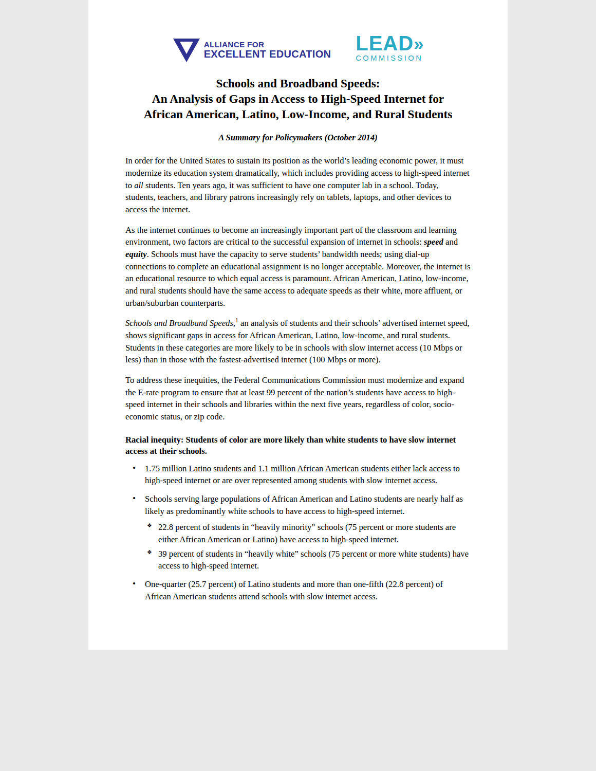ALLIANCE FOR
EXCELLENT EDUCATION
LEAD»
COMMISSION
Schools and Broadband Speeds:
An Analysis of Gaps in Access to High-Speed Internet for
African American, Latino, Low-Income, and Rural Students
A Summary for Policymakers (October 2014)
In order for the United States to sustain its position as the world’s leading economic power, it must modernize its education system dramatically, which includes providing access to high-speed internet to all students. Ten years ago, it was sufficient to have one computer lab in a school. Today, students, teachers, and library patrons increasingly rely on tablets, laptops, and other devices to access the internet.
As the internet continues to become an increasingly important part of the classroom and learning environment, two factors are critical to the successful expansion of internet in schools: speed and equity. Schools must have the capacity to serve students’ bandwidth needs; using dial-up connections to complete an educational assignment is no longer acceptable. Moreover, the internet is an educational resource to which equal access is paramount. African American, Latino, low-income, and rural students should have the same access to adequate speeds as their white, more affluent, or urban/suburban counterparts.
Schools and Broadband Speeds,1 an analysis of students and their schools’ advertised internet speed, shows significant gaps in access for African American, Latino, low-income, and rural students. Students in these categories are more likely to be in schools with slow internet access (10 Mbps or less) than in those with the fastest-advertised internet (100 Mbps or more).
To address these inequities, the Federal Communications Commission must modernize and expand the E-rate program to ensure that at least 99 percent of the nation’s students have access to high-speed internet in their schools and libraries within the next five years, regardless of color, socio-economic status, or zip code.
Racial inequity: Students of color are more likely than white students to have slow internet access at their schools.
1.75 million Latino students and 1.1 million African American students either lack access to high-speed internet or are over represented among students with slow internet access.
Schools serving large populations of African American and Latino students are nearly half as likely as predominantly white schools to have access to high-speed internet.
22.8 percent of students in “heavily minority” schools (75 percent or more students are either African American or Latino) have access to high-speed internet.
39 percent of students in “heavily white” schools (75 percent or more white students) have access to high-speed internet.
One-quarter (25.7 percent) of Latino students and more than one-fifth (22.8 percent) of African American students attend schools with slow internet access.